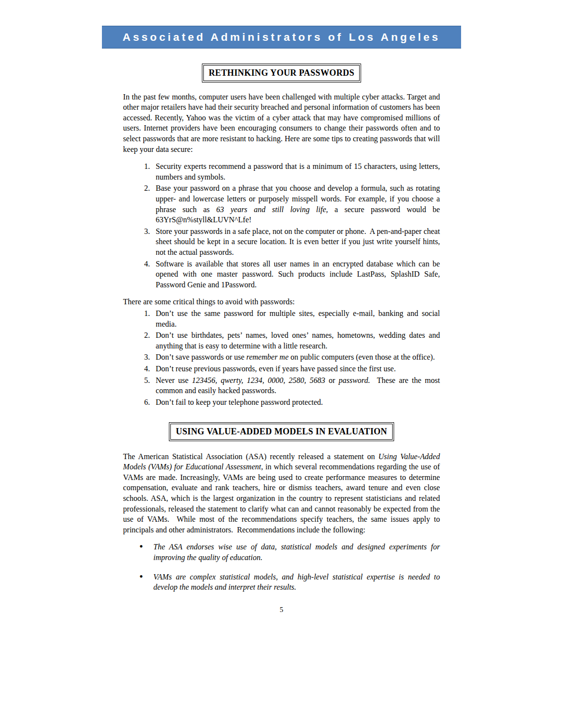Associated Administrators of Los Angeles
RETHINKING YOUR PASSWORDS
In the past few months, computer users have been challenged with multiple cyber attacks. Target and other major retailers have had their security breached and personal information of customers has been accessed. Recently, Yahoo was the victim of a cyber attack that may have compromised millions of users. Internet providers have been encouraging consumers to change their passwords often and to select passwords that are more resistant to hacking. Here are some tips to creating passwords that will keep your data secure:
Security experts recommend a password that is a minimum of 15 characters, using letters, numbers and symbols.
Base your password on a phrase that you choose and develop a formula, such as rotating upper- and lowercase letters or purposely misspell words. For example, if you choose a phrase such as 63 years and still loving life, a secure password would be 63YrS@n%styll&LUVN^Lfe!
Store your passwords in a safe place, not on the computer or phone. A pen-and-paper cheat sheet should be kept in a secure location. It is even better if you just write yourself hints, not the actual passwords.
Software is available that stores all user names in an encrypted database which can be opened with one master password. Such products include LastPass, SplashID Safe, Password Genie and 1Password.
There are some critical things to avoid with passwords:
Don’t use the same password for multiple sites, especially e-mail, banking and social media.
Don’t use birthdates, pets’ names, loved ones’ names, hometowns, wedding dates and anything that is easy to determine with a little research.
Don’t save passwords or use remember me on public computers (even those at the office).
Don’t reuse previous passwords, even if years have passed since the first use.
Never use 123456, qwerty, 1234, 0000, 2580, 5683 or password. These are the most common and easily hacked passwords.
Don’t fail to keep your telephone password protected.
USING VALUE-ADDED MODELS IN EVALUATION
The American Statistical Association (ASA) recently released a statement on Using Value-Added Models (VAMs) for Educational Assessment, in which several recommendations regarding the use of VAMs are made. Increasingly, VAMs are being used to create performance measures to determine compensation, evaluate and rank teachers, hire or dismiss teachers, award tenure and even close schools. ASA, which is the largest organization in the country to represent statisticians and related professionals, released the statement to clarify what can and cannot reasonably be expected from the use of VAMs. While most of the recommendations specify teachers, the same issues apply to principals and other administrators. Recommendations include the following:
The ASA endorses wise use of data, statistical models and designed experiments for improving the quality of education.
VAMs are complex statistical models, and high-level statistical expertise is needed to develop the models and interpret their results.
5